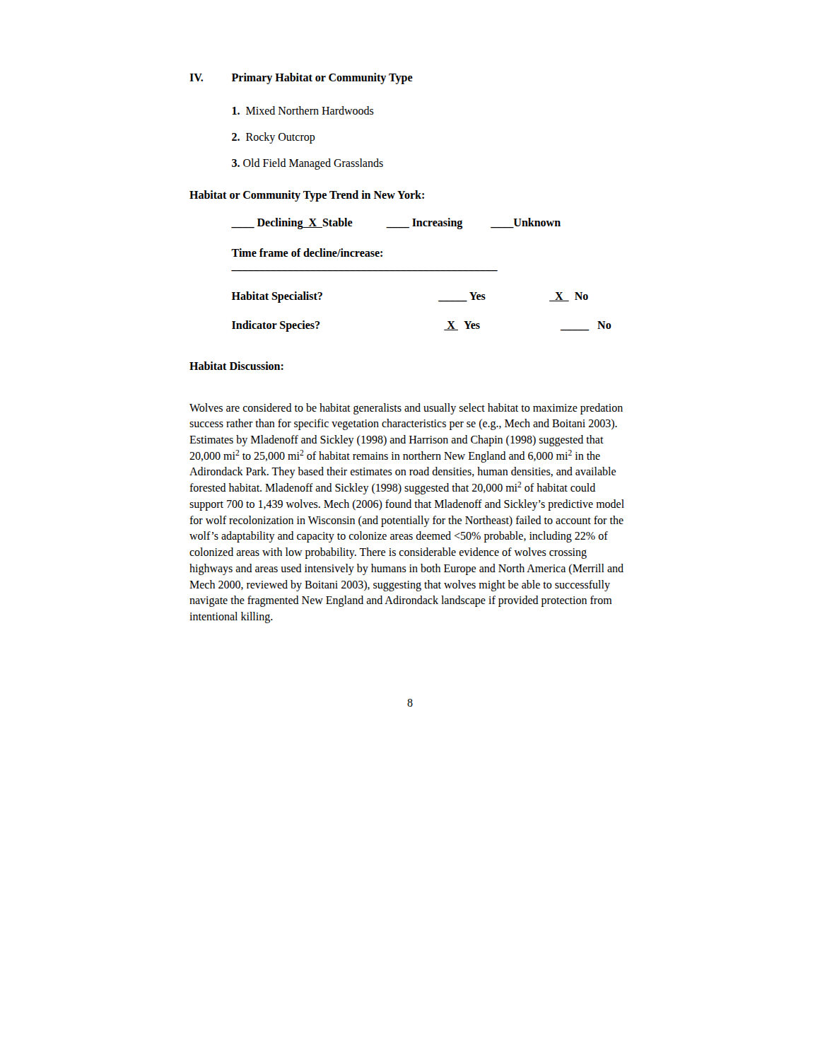IV. Primary Habitat or Community Type
1. Mixed Northern Hardwoods
2. Rocky Outcrop
3. Old Field Managed Grasslands
Habitat or Community Type Trend in New York:
____ Declining X Stable ____ Increasing ____Unknown
Time frame of decline/increase: _______________________________________________
Habitat Specialist? _____ Yes X No
Indicator Species? X Yes _____ No
Habitat Discussion:
Wolves are considered to be habitat generalists and usually select habitat to maximize predation success rather than for specific vegetation characteristics per se (e.g., Mech and Boitani 2003). Estimates by Mladenoff and Sickley (1998) and Harrison and Chapin (1998) suggested that 20,000 mi2 to 25,000 mi2 of habitat remains in northern New England and 6,000 mi2 in the Adirondack Park. They based their estimates on road densities, human densities, and available forested habitat. Mladenoff and Sickley (1998) suggested that 20,000 mi2 of habitat could support 700 to 1,439 wolves. Mech (2006) found that Mladenoff and Sickley’s predictive model for wolf recolonization in Wisconsin (and potentially for the Northeast) failed to account for the wolf’s adaptability and capacity to colonize areas deemed <50% probable, including 22% of colonized areas with low probability. There is considerable evidence of wolves crossing highways and areas used intensively by humans in both Europe and North America (Merrill and Mech 2000, reviewed by Boitani 2003), suggesting that wolves might be able to successfully navigate the fragmented New England and Adirondack landscape if provided protection from intentional killing.
8